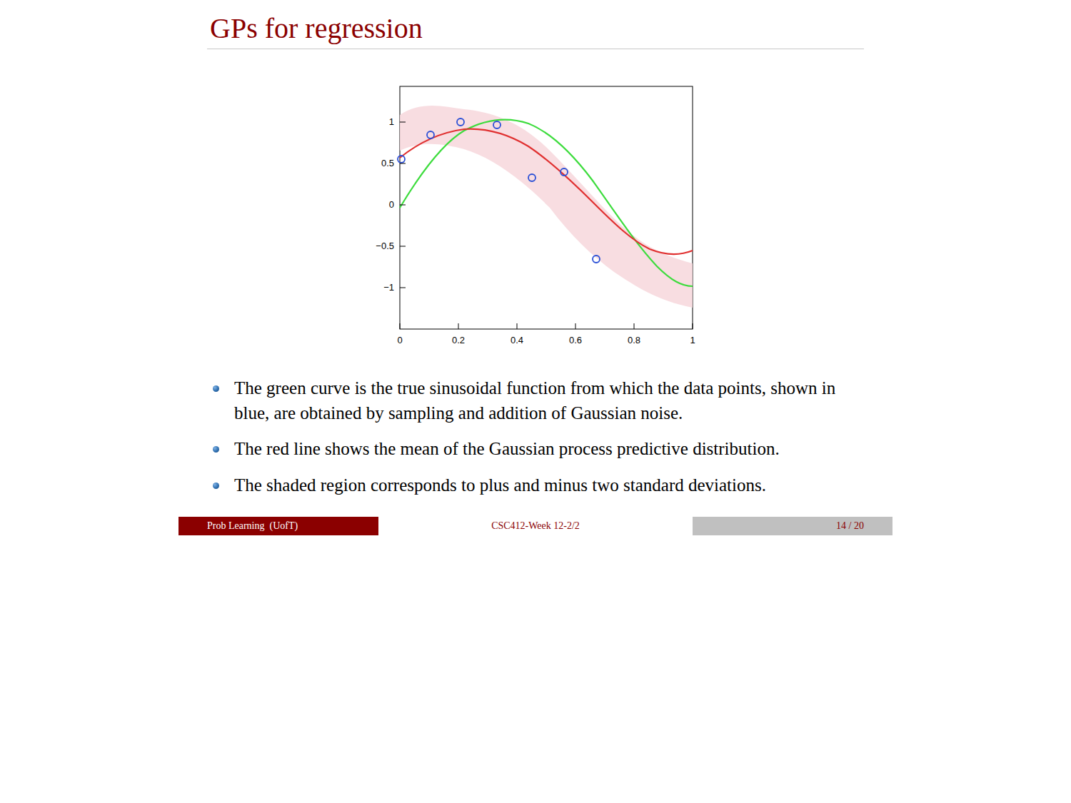GPs for regression
1 0.5 0 −0.5 −1 0 0.2 0.4 0.6 0.8 1
The green curve is the true sinusoidal function from which the data points, shown in blue, are obtained by sampling and addition of Gaussian noise.
The red line shows the mean of the Gaussian process predictive distribution.
The shaded region corresponds to plus and minus two standard deviations.
Prob Learning (UofT)
CSC412-Week 12-2/2
14 / 20